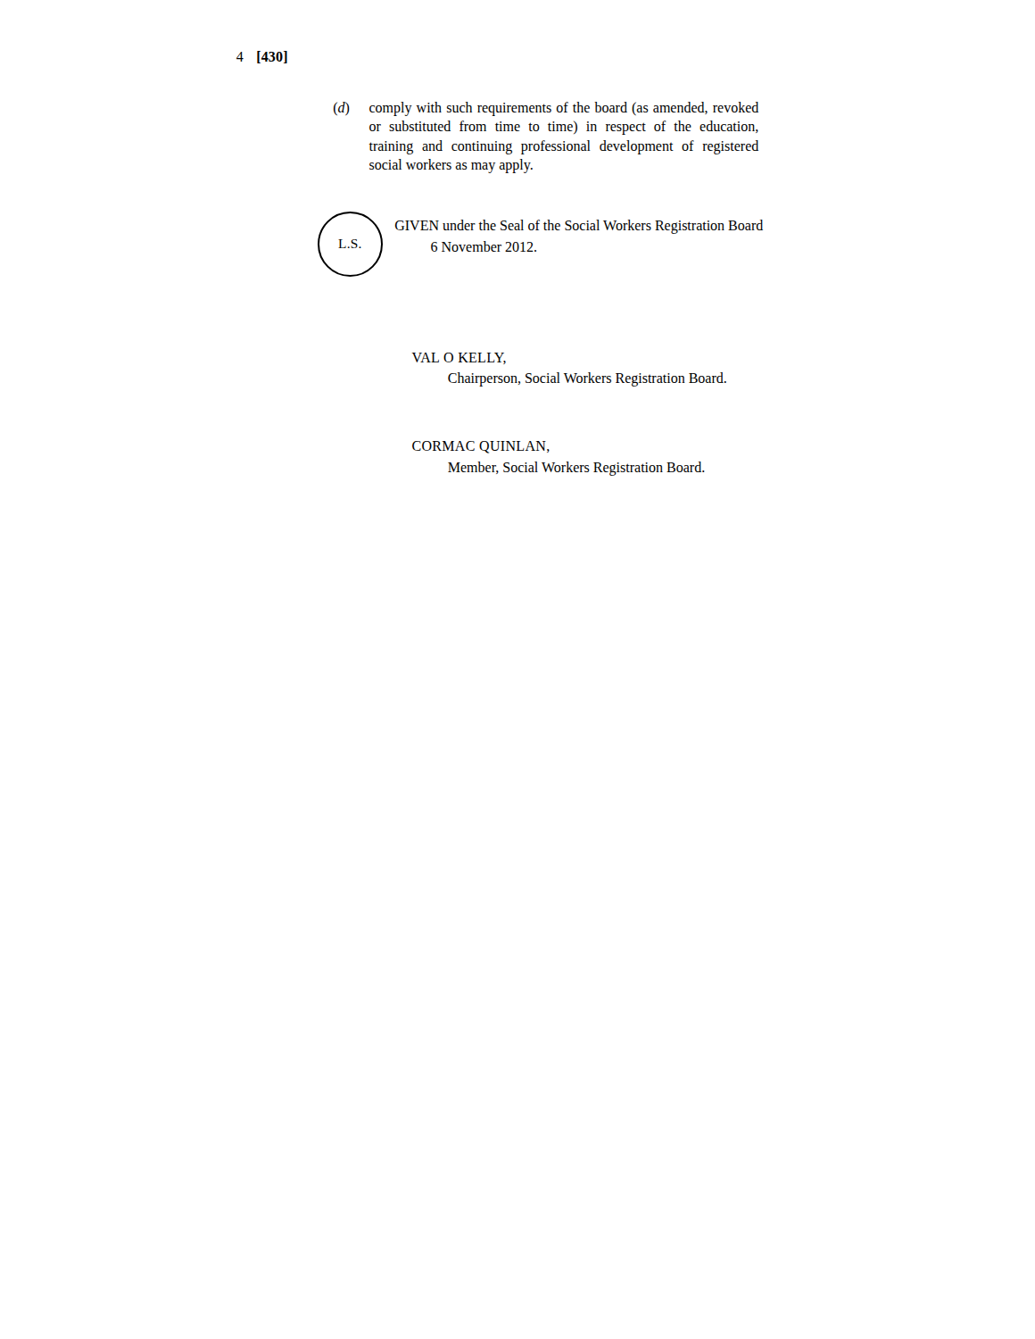4[430]
(d)
comply with such requirements of the board (as amended, revoked or substituted from time to time) in respect of the education, training and continuing professional development of registered social workers as may apply.
L.S.
GIVEN under the Seal of the Social Workers Registration Board
6 November 2012.
VAL O KELLY,
Chairperson, Social Workers Registration Board.
CORMAC QUINLAN,
Member, Social Workers Registration Board.